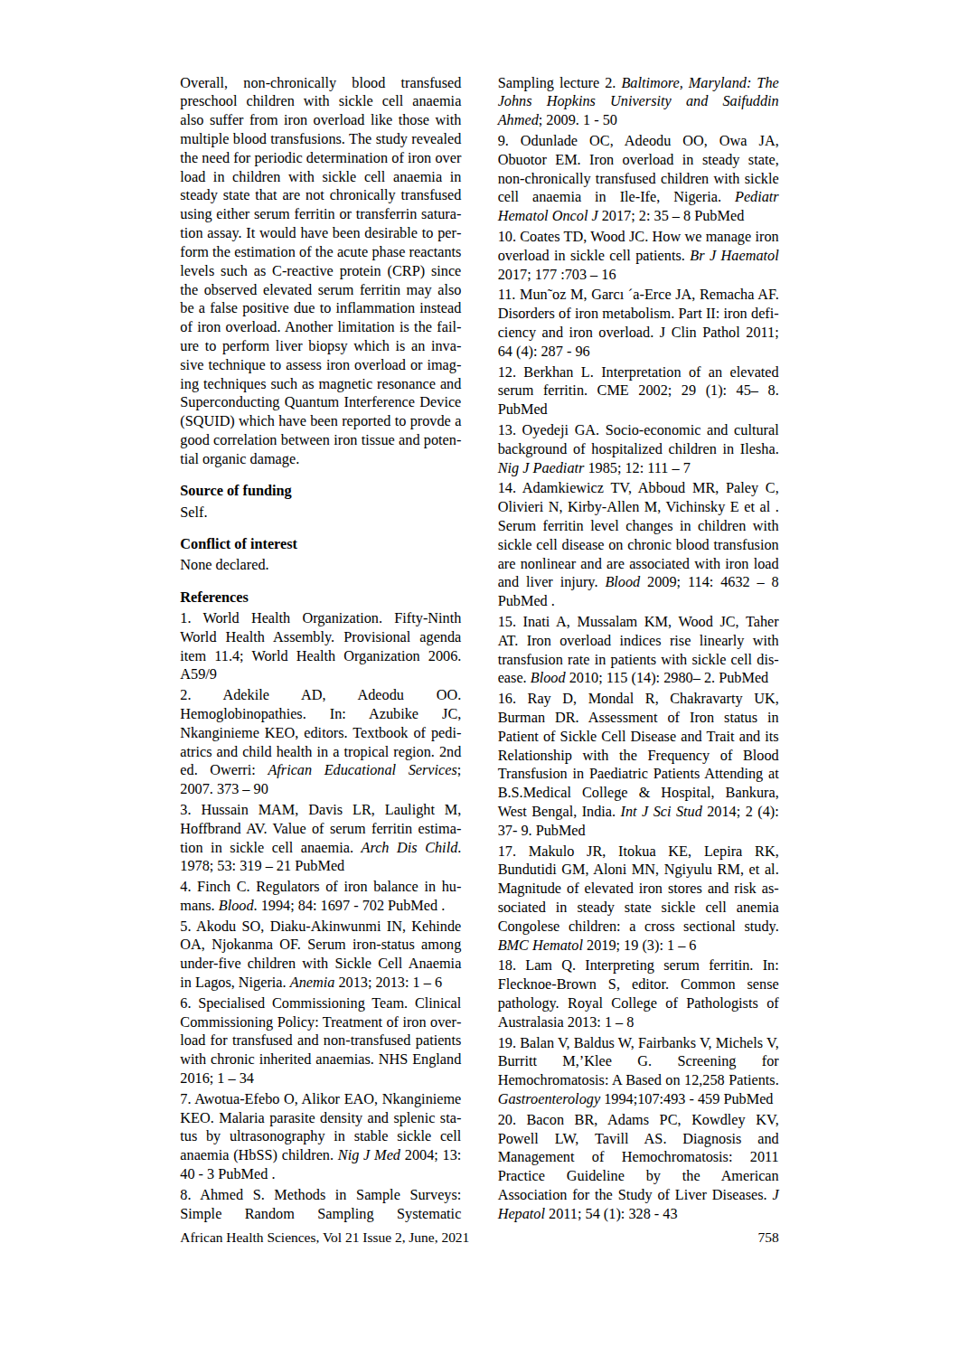Overall, non-chronically blood transfused preschool children with sickle cell anaemia also suffer from iron overload like those with multiple blood transfusions. The study revealed the need for periodic determination of iron over load in children with sickle cell anaemia in steady state that are not chronically transfused using either serum ferritin or transferrin saturation assay. It would have been desirable to perform the estimation of the acute phase reactants levels such as C-reactive protein (CRP) since the observed elevated serum ferritin may also be a false positive due to inflammation instead of iron overload. Another limitation is the failure to perform liver biopsy which is an invasive technique to assess iron overload or imaging techniques such as magnetic resonance and Superconducting Quantum Interference Device (SQUID) which have been reported to provde a good correlation between iron tissue and potential organic damage.
Source of funding
Self.
Conflict of interest
None declared.
References
1. World Health Organization. Fifty-Ninth World Health Assembly. Provisional agenda item 11.4; World Health Organization 2006. A59/9
2. Adekile AD, Adeodu OO. Hemoglobinopathies. In: Azubike JC, Nkanginieme KEO, editors. Textbook of pediatrics and child health in a tropical region. 2nd ed. Owerri: African Educational Services; 2007. 373 – 90
3. Hussain MAM, Davis LR, Laulight M, Hoffbrand AV. Value of serum ferritin estimation in sickle cell anaemia. Arch Dis Child. 1978; 53: 319 – 21 PubMed
4. Finch C. Regulators of iron balance in humans. Blood. 1994; 84: 1697 - 702 PubMed .
5. Akodu SO, Diaku-Akinwunmi IN, Kehinde OA, Njokanma OF. Serum iron-status among under-five children with Sickle Cell Anaemia in Lagos, Nigeria. Anemia 2013; 2013: 1 – 6
6. Specialised Commissioning Team. Clinical Commissioning Policy: Treatment of iron overload for transfused and non-transfused patients with chronic inherited anaemias. NHS England 2016; 1 – 34
7. Awotua-Efebo O, Alikor EAO, Nkanginieme KEO. Malaria parasite density and splenic status by ultrasonography in stable sickle cell anaemia (HbSS) children. Nig J Med 2004; 13: 40 - 3 PubMed .
8. Ahmed S. Methods in Sample Surveys: Simple Random Sampling Systematic Sampling lecture 2. Baltimore, Maryland: The Johns Hopkins University and Saifuddin Ahmed; 2009. 1 - 50
9. Odunlade OC, Adeodu OO, Owa JA, Obuotor EM. Iron overload in steady state, non-chronically transfused children with sickle cell anaemia in Ile-Ife, Nigeria. Pediatr Hematol Oncol J 2017; 2: 35 – 8 PubMed
10. Coates TD, Wood JC. How we manage iron overload in sickle cell patients. Br J Haematol 2017; 177 :703 – 16
11. Mun˜oz M, Garcı ´a-Erce JA, Remacha AF. Disorders of iron metabolism. Part II: iron deficiency and iron overload. J Clin Pathol 2011; 64 (4): 287 - 96
12. Berkhan L. Interpretation of an elevated serum ferritin. CME 2002; 29 (1): 45– 8. PubMed
13. Oyedeji GA. Socio-economic and cultural background of hospitalized children in Ilesha. Nig J Paediatr 1985; 12: 111 – 7
14. Adamkiewicz TV, Abboud MR, Paley C, Olivieri N, Kirby-Allen M, Vichinsky E et al . Serum ferritin level changes in children with sickle cell disease on chronic blood transfusion are nonlinear and are associated with iron load and liver injury. Blood 2009; 114: 4632 – 8 PubMed .
15. Inati A, Mussalam KM, Wood JC, Taher AT. Iron overload indices rise linearly with transfusion rate in patients with sickle cell disease. Blood 2010; 115 (14): 2980– 2. PubMed
16. Ray D, Mondal R, Chakravarty UK, Burman DR. Assessment of Iron status in Patient of Sickle Cell Disease and Trait and its Relationship with the Frequency of Blood Transfusion in Paediatric Patients Attending at B.S.Medical College & Hospital, Bankura, West Bengal, India. Int J Sci Stud 2014; 2 (4): 37- 9. PubMed
17. Makulo JR, Itokua KE, Lepira RK, Bundutidi GM, Aloni MN, Ngiyulu RM, et al. Magnitude of elevated iron stores and risk associated in steady state sickle cell anemia Congolese children: a cross sectional study. BMC Hematol 2019; 19 (3): 1 – 6
18. Lam Q. Interpreting serum ferritin. In: Flecknoe-Brown S, editor. Common sense pathology. Royal College of Pathologists of Australasia 2013: 1 – 8
19. Balan V, Baldus W, Fairbanks V, Michels V, Burritt M,’Klee G. Screening for Hemochromatosis: A Based on 12,258 Patients. Gastroenterology 1994;107:493 - 459 PubMed
20. Bacon BR, Adams PC, Kowdley KV, Powell LW, Tavill AS. Diagnosis and Management of Hemochromatosis: 2011 Practice Guideline by the American Association for the Study of Liver Diseases. J Hepatol 2011; 54 (1): 328 - 43
African Health Sciences, Vol 21 Issue 2, June, 2021
758